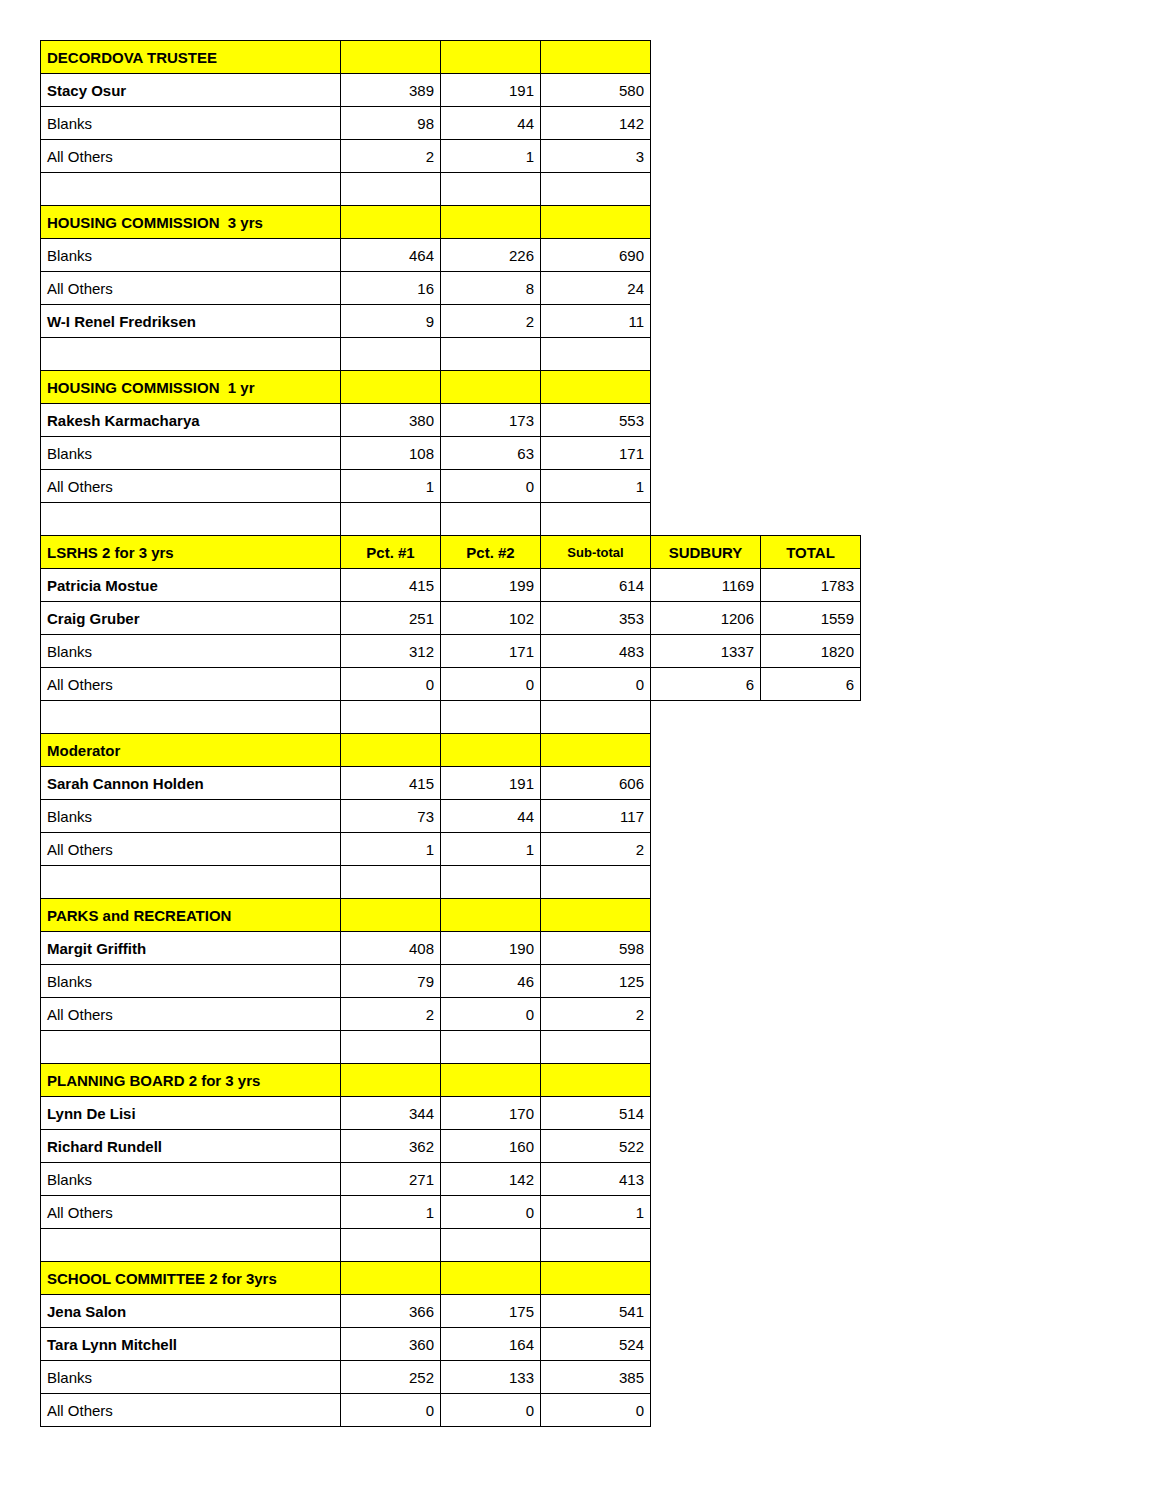| DECORDOVA TRUSTEE | | | | | |
| Stacy Osur | 389 | 191 | 580 | | |
| Blanks | 98 | 44 | 142 | | |
| All Others | 2 | 1 | 3 | | |
| HOUSING COMMISSION 3 yrs | | | | | |
| Blanks | 464 | 226 | 690 | | |
| All Others | 16 | 8 | 24 | | |
| W-I Renel Fredriksen | 9 | 2 | 11 | | |
| HOUSING COMMISSION 1 yr | | | | | |
| Rakesh Karmacharya | 380 | 173 | 553 | | |
| Blanks | 108 | 63 | 171 | | |
| All Others | 1 | 0 | 1 | | |
| LSRHS 2 for 3 yrs | Pct. #1 | Pct. #2 | Sub-total | SUDBURY | TOTAL |
| Patricia Mostue | 415 | 199 | 614 | 1169 | 1783 |
| Craig Gruber | 251 | 102 | 353 | 1206 | 1559 |
| Blanks | 312 | 171 | 483 | 1337 | 1820 |
| All Others | 0 | 0 | 0 | 6 | 6 |
| Moderator | | | | | |
| Sarah Cannon Holden | 415 | 191 | 606 | | |
| Blanks | 73 | 44 | 117 | | |
| All Others | 1 | 1 | 2 | | |
| PARKS and RECREATION | | | | | |
| Margit Griffith | 408 | 190 | 598 | | |
| Blanks | 79 | 46 | 125 | | |
| All Others | 2 | 0 | 2 | | |
| PLANNING BOARD 2 for 3 yrs | | | | | |
| Lynn De Lisi | 344 | 170 | 514 | | |
| Richard Rundell | 362 | 160 | 522 | | |
| Blanks | 271 | 142 | 413 | | |
| All Others | 1 | 0 | 1 | | |
| SCHOOL COMMITTEE 2 for 3yrs | | | | | |
| Jena Salon | 366 | 175 | 541 | | |
| Tara Lynn Mitchell | 360 | 164 | 524 | | |
| Blanks | 252 | 133 | 385 | | |
| All Others | 0 | 0 | 0 | | |